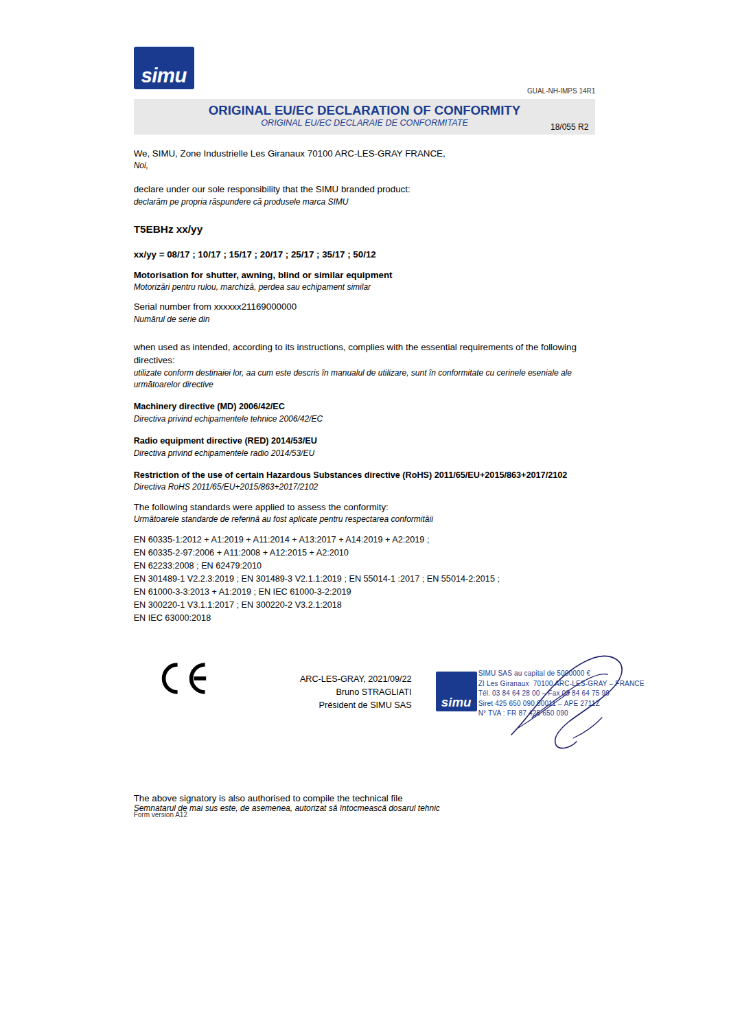simu
GUAL-NH-IMPS 14R1
ORIGINAL EU/EC DECLARATION OF CONFORMITY
ORIGINAL EU/EC DECLARAIE DE CONFORMITATE
18/055 R2
We, SIMU, Zone Industrielle Les Giranaux 70100 ARC-LES-GRAY FRANCE,
Noi,
declare under our sole responsibility that the SIMU branded product:
declarăm pe propria răspundere că produsele marca SIMU
T5EBHz xx/yy
xx/yy = 08/17 ; 10/17 ; 15/17 ; 20/17 ; 25/17 ; 35/17 ; 50/12
Motorisation for shutter, awning, blind or similar equipment
Motorizări pentru rulou, marchiză, perdea sau echipament similar
Serial number from xxxxxx21169000000
Numărul de serie din
when used as intended, according to its instructions, complies with the essential requirements of the following directives:
utilizate conform destinaiei lor, aa cum este descris în manualul de utilizare, sunt în conformitate cu cerinele eseniale ale următoarelor directive
Machinery directive (MD) 2006/42/EC
Directiva privind echipamentele tehnice 2006/42/EC
Radio equipment directive (RED) 2014/53/EU
Directiva privind echipamentele radio 2014/53/EU
Restriction of the use of certain Hazardous Substances directive (RoHS) 2011/65/EU+2015/863+2017/2102
Directiva RoHS 2011/65/EU+2015/863+2017/2102
The following standards were applied to assess the conformity:
Următoarele standarde de referină au fost aplicate pentru respectarea conformităii
EN 60335‑1:2012 + A1:2019 + A11:2014 + A13:2017 + A14:2019 + A2:2019 ;
EN 60335‑2‑97:2006 + A11:2008 + A12:2015 + A2:2010
EN 62233:2008 ; EN 62479:2010
EN 301489‑1 V2.2.3:2019 ; EN 301489‑3 V2.1.1:2019 ; EN 55014‑1 :2017 ; EN 55014‑2:2015 ;
EN 61000‑3‑3:2013 + A1:2019 ; EN IEC 61000‑3‑2:2019
EN 300220‑1 V3.1.1:2017 ; EN 300220‑2 V3.2.1:2018
EN IEC 63000:2018
ARC-LES-GRAY, 2021/09/22
Bruno STRAGLIATI
Président de SIMU SAS
simu
SIMU SAS au capital de 5000000 €
ZI Les Giranaux 70100 ARC-LES-GRAY – FRANCE
Tél. 03 84 64 28 00 – Fax 03 84 64 75 99
Siret 425 650 090 00011 – APE 2711Z
N° TVA : FR 87 425 650 090
The above signatory is also authorised to compile the technical file
Semnatarul de mai sus este, de asemenea, autorizat să întocmească dosarul tehnic
Form version A12